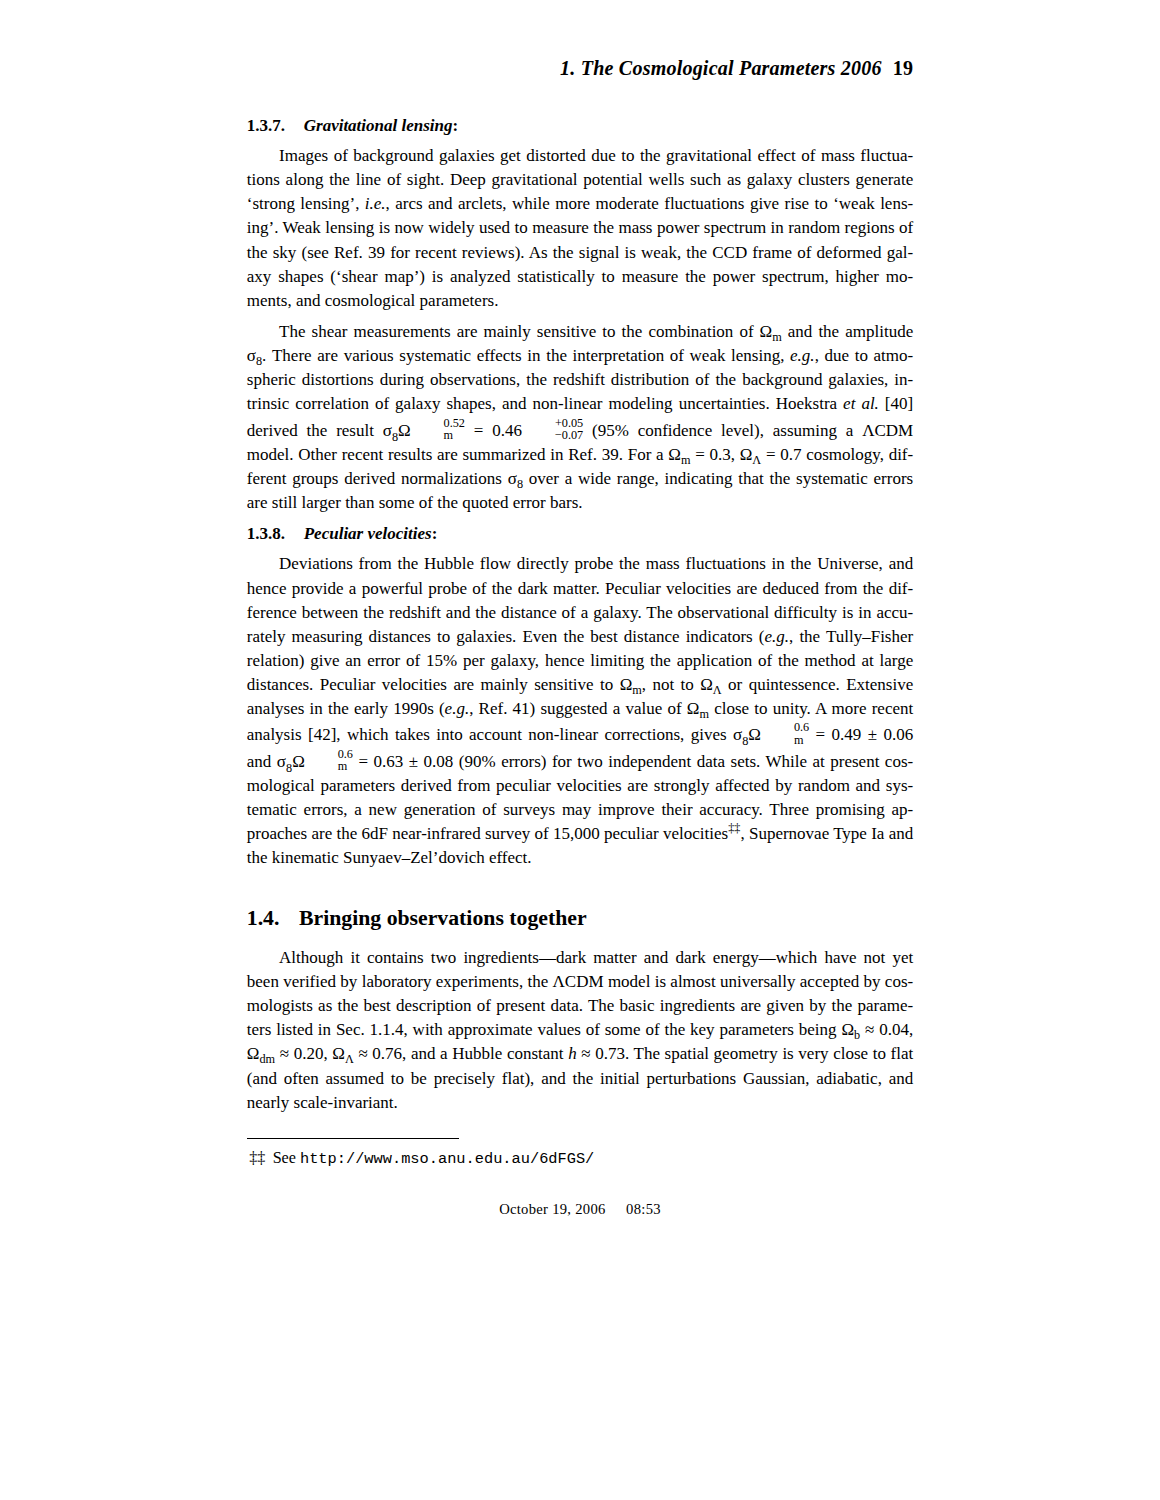1. The Cosmological Parameters 200619
1.3.7. Gravitational lensing:
Images of background galaxies get distorted due to the gravitational effect of mass fluctuations along the line of sight. Deep gravitational potential wells such as galaxy clusters generate ‘strong lensing’, i.e., arcs and arclets, while more moderate fluctuations give rise to ‘weak lensing’. Weak lensing is now widely used to measure the mass power spectrum in random regions of the sky (see Ref. 39 for recent reviews). As the signal is weak, the CCD frame of deformed galaxy shapes (‘shear map’) is analyzed statistically to measure the power spectrum, higher moments, and cosmological parameters.
The shear measurements are mainly sensitive to the combination of Ωm and the amplitude σ8. There are various systematic effects in the interpretation of weak lensing, e.g., due to atmospheric distortions during observations, the redshift distribution of the background galaxies, intrinsic correlation of galaxy shapes, and non-linear modeling uncertainties. Hoekstra et al. [40] derived the result σ8Ω0.52 m = 0.46+0.05−0.07 (95% confidence level), assuming a ΛCDM model. Other recent results are summarized in Ref. 39. For a Ωm = 0.3, ΩΛ = 0.7 cosmology, different groups derived normalizations σ8 over a wide range, indicating that the systematic errors are still larger than some of the quoted error bars.
1.3.8. Peculiar velocities:
Deviations from the Hubble flow directly probe the mass fluctuations in the Universe, and hence provide a powerful probe of the dark matter. Peculiar velocities are deduced from the difference between the redshift and the distance of a galaxy. The observational difficulty is in accurately measuring distances to galaxies. Even the best distance indicators (e.g., the Tully–Fisher relation) give an error of 15% per galaxy, hence limiting the application of the method at large distances. Peculiar velocities are mainly sensitive to Ωm, not to ΩΛ or quintessence. Extensive analyses in the early 1990s (e.g., Ref. 41) suggested a value of Ωm close to unity. A more recent analysis [42], which takes into account non-linear corrections, gives σ8Ω0.6 m = 0.49 ± 0.06 and σ8Ω0.6 m = 0.63 ± 0.08 (90% errors) for two independent data sets. While at present cosmological parameters derived from peculiar velocities are strongly affected by random and systematic errors, a new generation of surveys may improve their accuracy. Three promising approaches are the 6dF near-infrared survey of 15,000 peculiar velocities‡‡, Supernovae Type Ia and the kinematic Sunyaev–Zel’dovich effect.
1.4. Bringing observations together
Although it contains two ingredients—dark matter and dark energy—which have not yet been verified by laboratory experiments, the ΛCDM model is almost universally accepted by cosmologists as the best description of present data. The basic ingredients are given by the parameters listed in Sec. 1.1.4, with approximate values of some of the key parameters being Ωb ≈ 0.04, Ωdm ≈ 0.20, ΩΛ ≈ 0.76, and a Hubble constant h ≈ 0.73. The spatial geometry is very close to flat (and often assumed to be precisely flat), and the initial perturbations Gaussian, adiabatic, and nearly scale-invariant.
‡‡See http://www.mso.anu.edu.au/6dFGS/
October 19, 2006 08:53